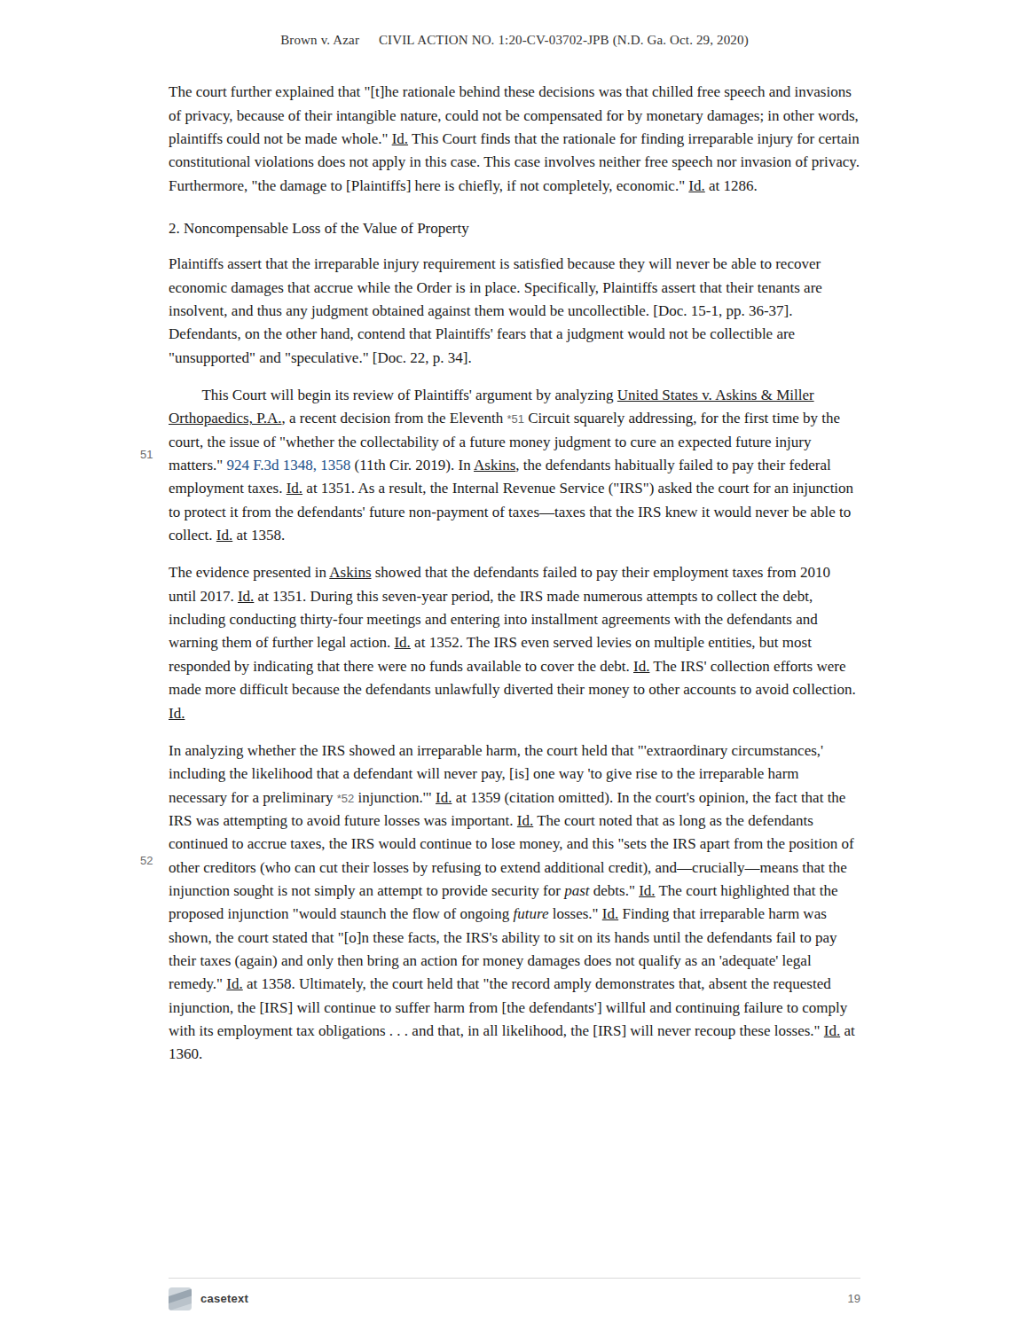Brown v. Azar CIVIL ACTION NO. 1:20-CV-03702-JPB (N.D. Ga. Oct. 29, 2020)
The court further explained that "[t]he rationale behind these decisions was that chilled free speech and invasions of privacy, because of their intangible nature, could not be compensated for by monetary damages; in other words, plaintiffs could not be made whole." Id. This Court finds that the rationale for finding irreparable injury for certain constitutional violations does not apply in this case. This case involves neither free speech nor invasion of privacy. Furthermore, "the damage to [Plaintiffs] here is chiefly, if not completely, economic." Id. at 1286.
2. Noncompensable Loss of the Value of Property
Plaintiffs assert that the irreparable injury requirement is satisfied because they will never be able to recover economic damages that accrue while the Order is in place. Specifically, Plaintiffs assert that their tenants are insolvent, and thus any judgment obtained against them would be uncollectible. [Doc. 15-1, pp. 36-37]. Defendants, on the other hand, contend that Plaintiffs' fears that a judgment would not be collectible are "unsupported" and "speculative." [Doc. 22, p. 34].
51
This Court will begin its review of Plaintiffs' argument by analyzing United States v. Askins & Miller Orthopaedics, P.A., a recent decision from the Eleventh *51 Circuit squarely addressing, for the first time by the court, the issue of "whether the collectability of a future money judgment to cure an expected future injury matters." 924 F.3d 1348, 1358 (11th Cir. 2019). In Askins, the defendants habitually failed to pay their federal employment taxes. Id. at 1351. As a result, the Internal Revenue Service ("IRS") asked the court for an injunction to protect it from the defendants' future non-payment of taxes—taxes that the IRS knew it would never be able to collect. Id. at 1358.
The evidence presented in Askins showed that the defendants failed to pay their employment taxes from 2010 until 2017. Id. at 1351. During this seven-year period, the IRS made numerous attempts to collect the debt, including conducting thirty-four meetings and entering into installment agreements with the defendants and warning them of further legal action. Id. at 1352. The IRS even served levies on multiple entities, but most responded by indicating that there were no funds available to cover the debt. Id. The IRS' collection efforts were made more difficult because the defendants unlawfully diverted their money to other accounts to avoid collection. Id.
52
In analyzing whether the IRS showed an irreparable harm, the court held that "'extraordinary circumstances,' including the likelihood that a defendant will never pay, [is] one way 'to give rise to the irreparable harm necessary for a preliminary *52 injunction.'" Id. at 1359 (citation omitted). In the court's opinion, the fact that the IRS was attempting to avoid future losses was important. Id. The court noted that as long as the defendants continued to accrue taxes, the IRS would continue to lose money, and this "sets the IRS apart from the position of other creditors (who can cut their losses by refusing to extend additional credit), and—crucially—means that the injunction sought is not simply an attempt to provide security for past debts." Id. The court highlighted that the proposed injunction "would staunch the flow of ongoing future losses." Id. Finding that irreparable harm was shown, the court stated that "[o]n these facts, the IRS's ability to sit on its hands until the defendants fail to pay their taxes (again) and only then bring an action for money damages does not qualify as an 'adequate' legal remedy." Id. at 1358. Ultimately, the court held that "the record amply demonstrates that, absent the requested injunction, the [IRS] will continue to suffer harm from [the defendants'] willful and continuing failure to comply with its employment tax obligations . . . and that, in all likelihood, the [IRS] will never recoup these losses." Id. at 1360.
casetext
19